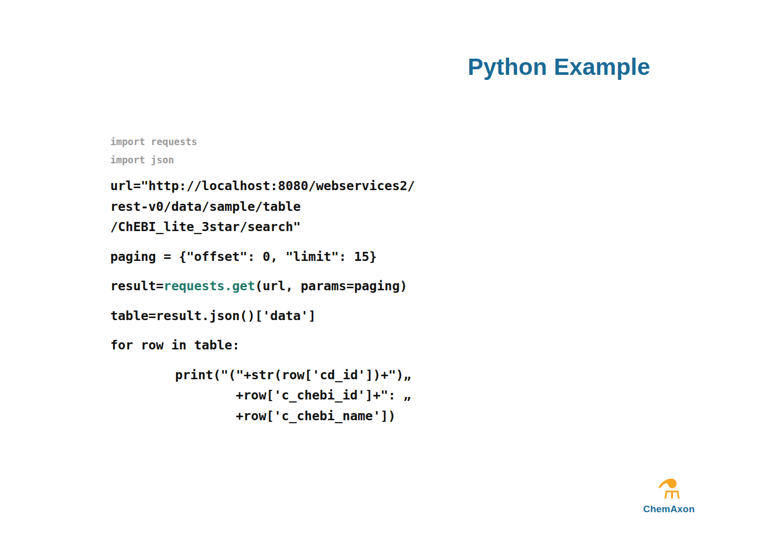Python Example
import requests
import json
url="http://localhost:8080/webservices2/
rest-v0/data/sample/table
/ChEBI_lite_3star/search"
paging = {"offset": 0, "limit": 15}
result=requests.get(url, params=paging)
table=result.json()['data']
for row in table:
print("("+str(row['cd_id'])+")„
+row['c_chebi_id']+": „
+row['c_chebi_name'])
⚗
ChemAxon